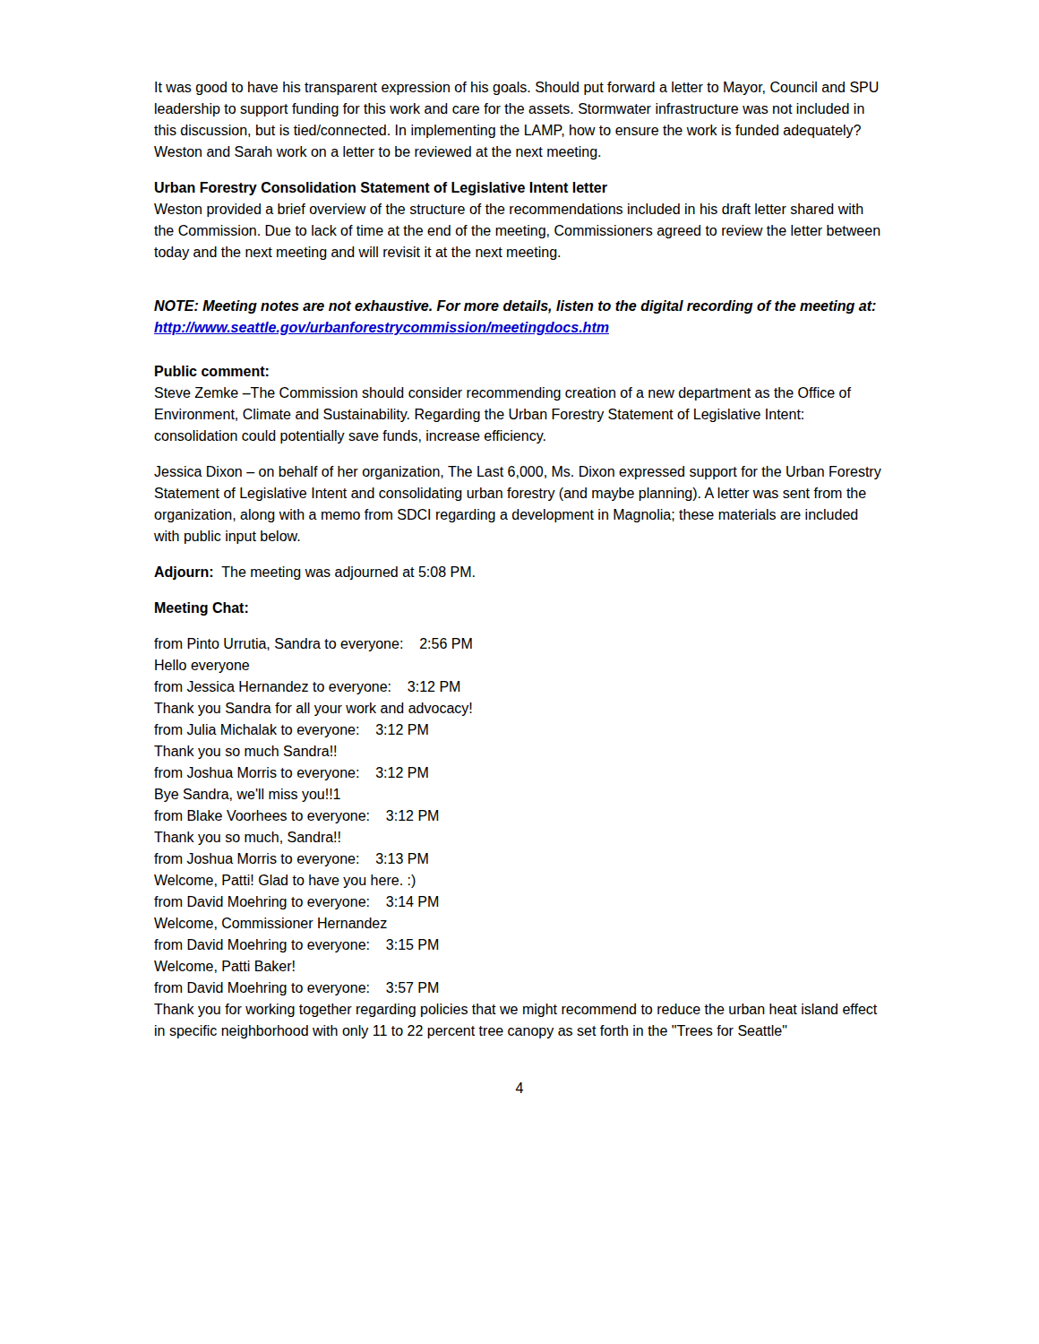It was good to have his transparent expression of his goals. Should put forward a letter to Mayor, Council and SPU leadership to support funding for this work and care for the assets. Stormwater infrastructure was not included in this discussion, but is tied/connected. In implementing the LAMP, how to ensure the work is funded adequately? Weston and Sarah work on a letter to be reviewed at the next meeting.
Urban Forestry Consolidation Statement of Legislative Intent letter
Weston provided a brief overview of the structure of the recommendations included in his draft letter shared with the Commission. Due to lack of time at the end of the meeting, Commissioners agreed to review the letter between today and the next meeting and will revisit it at the next meeting.
NOTE: Meeting notes are not exhaustive. For more details, listen to the digital recording of the meeting at:
http://www.seattle.gov/urbanforestrycommission/meetingdocs.htm
Public comment:
Steve Zemke –The Commission should consider recommending creation of a new department as the Office of Environment, Climate and Sustainability. Regarding the Urban Forestry Statement of Legislative Intent: consolidation could potentially save funds, increase efficiency.
Jessica Dixon – on behalf of her organization, The Last 6,000, Ms. Dixon expressed support for the Urban Forestry Statement of Legislative Intent and consolidating urban forestry (and maybe planning). A letter was sent from the organization, along with a memo from SDCI regarding a development in Magnolia; these materials are included with public input below.
Adjourn: The meeting was adjourned at 5:08 PM.
Meeting Chat:
from Pinto Urrutia, Sandra to everyone: 2:56 PM
Hello everyone
from Jessica Hernandez to everyone: 3:12 PM
Thank you Sandra for all your work and advocacy!
from Julia Michalak to everyone: 3:12 PM
Thank you so much Sandra!!
from Joshua Morris to everyone: 3:12 PM
Bye Sandra, we'll miss you!!1
from Blake Voorhees to everyone: 3:12 PM
Thank you so much, Sandra!!
from Joshua Morris to everyone: 3:13 PM
Welcome, Patti! Glad to have you here. :)
from David Moehring to everyone: 3:14 PM
Welcome, Commissioner Hernandez
from David Moehring to everyone: 3:15 PM
Welcome, Patti Baker!
from David Moehring to everyone: 3:57 PM
Thank you for working together regarding policies that we might recommend to reduce the urban heat island effect in specific neighborhood with only 11 to 22 percent tree canopy as set forth in the "Trees for Seattle"
4